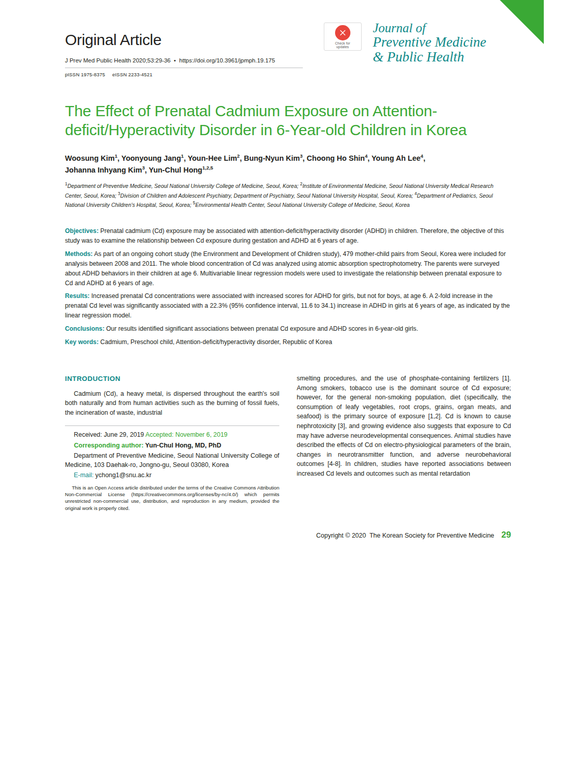Original Article
J Prev Med Public Health 2020;53:29-36 • https://doi.org/10.3961/jpmph.19.175
pISSN 1975-8375 eISSN 2233-4521
Check for
updates
Journal of Preventive Medicine & Public Health
The Effect of Prenatal Cadmium Exposure on Attention-deficit/Hyperactivity Disorder in 6-Year-old Children in Korea
Woosung Kim1, Yoonyoung Jang1, Youn-Hee Lim2, Bung-Nyun Kim3, Choong Ho Shin4, Young Ah Lee4,
Johanna Inhyang Kim3, Yun-Chul Hong1,2,5
1Department of Preventive Medicine, Seoul National University College of Medicine, Seoul, Korea; 2Institute of Environmental Medicine, Seoul National University Medical Research Center, Seoul, Korea; 3Division of Children and Adolescent Psychiatry, Department of Psychiatry, Seoul National University Hospital, Seoul, Korea; 4Department of Pediatrics, Seoul National University Children's Hospital, Seoul, Korea; 5Environmental Health Center, Seoul National University College of Medicine, Seoul, Korea
Objectives: Prenatal cadmium (Cd) exposure may be associated with attention-deficit/hyperactivity disorder (ADHD) in children. Therefore, the objective of this study was to examine the relationship between Cd exposure during gestation and ADHD at 6 years of age.
Methods: As part of an ongoing cohort study (the Environment and Development of Children study), 479 mother-child pairs from Seoul, Korea were included for analysis between 2008 and 2011. The whole blood concentration of Cd was analyzed using atomic absorption spectrophotometry. The parents were surveyed about ADHD behaviors in their children at age 6. Multivariable linear regression models were used to investigate the relationship between prenatal exposure to Cd and ADHD at 6 years of age.
Results: Increased prenatal Cd concentrations were associated with increased scores for ADHD for girls, but not for boys, at age 6. A 2-fold increase in the prenatal Cd level was significantly associated with a 22.3% (95% confidence interval, 11.6 to 34.1) increase in ADHD in girls at 6 years of age, as indicated by the linear regression model.
Conclusions: Our results identified significant associations between prenatal Cd exposure and ADHD scores in 6-year-old girls.
Key words: Cadmium, Preschool child, Attention-deficit/hyperactivity disorder, Republic of Korea
INTRODUCTION
Cadmium (Cd), a heavy metal, is dispersed throughout the earth's soil both naturally and from human activities such as the burning of fossil fuels, the incineration of waste, industrial
Received: June 29, 2019 Accepted: November 6, 2019
Corresponding author: Yun-Chul Hong, MD, PhD
Department of Preventive Medicine, Seoul National University College of Medicine, 103 Daehak-ro, Jongno-gu, Seoul 03080, Korea
E-mail: ychong1@snu.ac.kr
This is an Open Access article distributed under the terms of the Creative Commons Attribution Non-Commercial License (https://creativecommons.org/licenses/by-nc/4.0/) which permits unrestricted non-commercial use, distribution, and reproduction in any medium, provided the original work is properly cited.
smelting procedures, and the use of phosphate-containing fertilizers [1]. Among smokers, tobacco use is the dominant source of Cd exposure; however, for the general non-smoking population, diet (specifically, the consumption of leafy vegetables, root crops, grains, organ meats, and seafood) is the primary source of exposure [1,2]. Cd is known to cause nephrotoxicity [3], and growing evidence also suggests that exposure to Cd may have adverse neurodevelopmental consequences. Animal studies have described the effects of Cd on electro-physiological parameters of the brain, changes in neurotransmitter function, and adverse neurobehavioral outcomes [4-8]. In children, studies have reported associations between increased Cd levels and outcomes such as mental retardation
Copyright © 2020 The Korean Society for Preventive Medicine 29